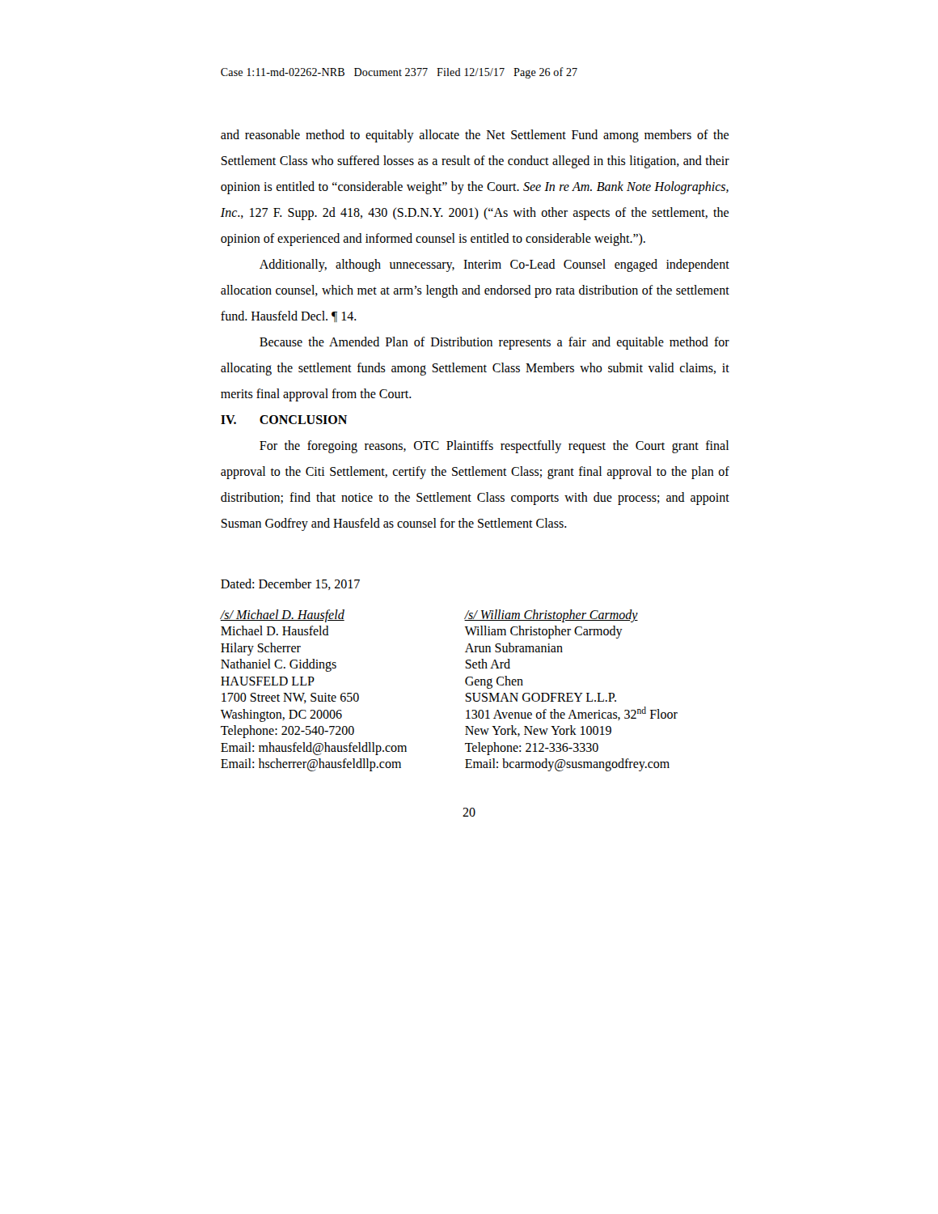Case 1:11-md-02262-NRB Document 2377 Filed 12/15/17 Page 26 of 27
and reasonable method to equitably allocate the Net Settlement Fund among members of the Settlement Class who suffered losses as a result of the conduct alleged in this litigation, and their opinion is entitled to “considerable weight” by the Court. See In re Am. Bank Note Holographics, Inc., 127 F. Supp. 2d 418, 430 (S.D.N.Y. 2001) (“As with other aspects of the settlement, the opinion of experienced and informed counsel is entitled to considerable weight.”).
Additionally, although unnecessary, Interim Co-Lead Counsel engaged independent allocation counsel, which met at arm’s length and endorsed pro rata distribution of the settlement fund. Hausfeld Decl. ¶ 14.
Because the Amended Plan of Distribution represents a fair and equitable method for allocating the settlement funds among Settlement Class Members who submit valid claims, it merits final approval from the Court.
IV. CONCLUSION
For the foregoing reasons, OTC Plaintiffs respectfully request the Court grant final approval to the Citi Settlement, certify the Settlement Class; grant final approval to the plan of distribution; find that notice to the Settlement Class comports with due process; and appoint Susman Godfrey and Hausfeld as counsel for the Settlement Class.
Dated: December 15, 2017
| /s/ Michael D. Hausfeld Michael D. Hausfeld Hilary Scherrer Nathaniel C. Giddings HAUSFELD LLP 1700 Street NW, Suite 650 Washington, DC 20006 Telephone: 202-540-7200 Email: mhausfeld@hausfeldllp.com Email: hscherrer@hausfeldllp.com | /s/ William Christopher Carmody William Christopher Carmody Arun Subramanian Seth Ard Geng Chen SUSMAN GODFREY L.L.P. 1301 Avenue of the Americas, 32 nd Floor New York, New York 10019 Telephone: 212-336-3330 Email: bcarmody@susmangodfrey.com |
20